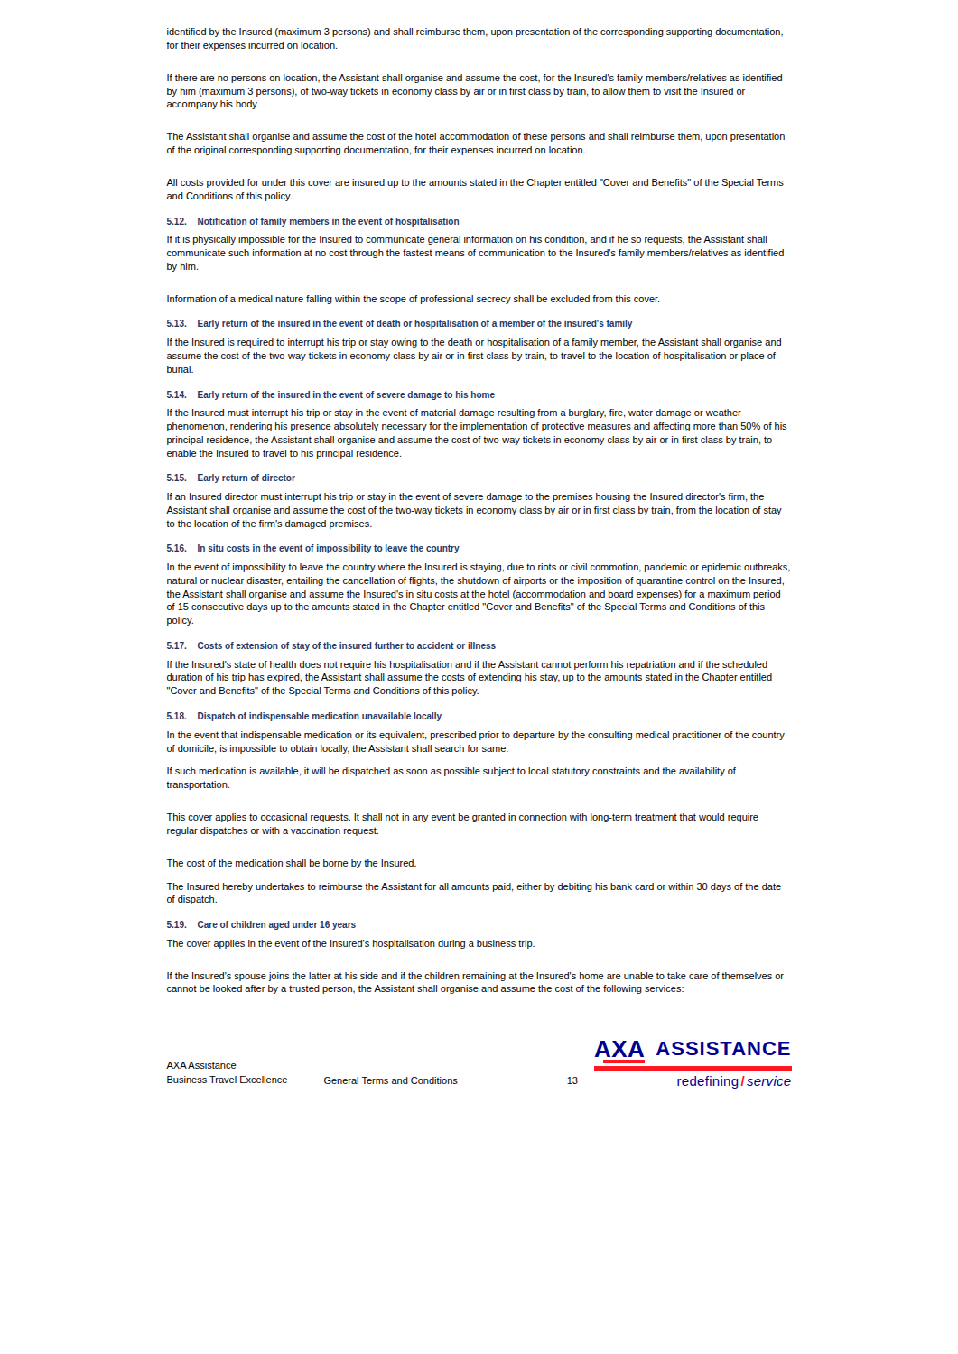identified by the Insured (maximum 3 persons) and shall reimburse them, upon presentation of the corresponding supporting documentation, for their expenses incurred on location.
If there are no persons on location, the Assistant shall organise and assume the cost, for the Insured's family members/relatives as identified by him (maximum 3 persons), of two-way tickets in economy class by air or in first class by train, to allow them to visit the Insured or accompany his body.
The Assistant shall organise and assume the cost of the hotel accommodation of these persons and shall reimburse them, upon presentation of the original corresponding supporting documentation, for their expenses incurred on location.
All costs provided for under this cover are insured up to the amounts stated in the Chapter entitled "Cover and Benefits" of the Special Terms and Conditions of this policy.
5.12. Notification of family members in the event of hospitalisation
If it is physically impossible for the Insured to communicate general information on his condition, and if he so requests, the Assistant shall communicate such information at no cost through the fastest means of communication to the Insured's family members/relatives as identified by him.
Information of a medical nature falling within the scope of professional secrecy shall be excluded from this cover.
5.13. Early return of the insured in the event of death or hospitalisation of a member of the insured's family
If the Insured is required to interrupt his trip or stay owing to the death or hospitalisation of a family member, the Assistant shall organise and assume the cost of the two-way tickets in economy class by air or in first class by train, to travel to the location of hospitalisation or place of burial.
5.14. Early return of the insured in the event of severe damage to his home
If the Insured must interrupt his trip or stay in the event of material damage resulting from a burglary, fire, water damage or weather phenomenon, rendering his presence absolutely necessary for the implementation of protective measures and affecting more than 50% of his principal residence, the Assistant shall organise and assume the cost of two-way tickets in economy class by air or in first class by train, to enable the Insured to travel to his principal residence.
5.15. Early return of director
If an Insured director must interrupt his trip or stay in the event of severe damage to the premises housing the Insured director's firm, the Assistant shall organise and assume the cost of the two-way tickets in economy class by air or in first class by train, from the location of stay to the location of the firm's damaged premises.
5.16. In situ costs in the event of impossibility to leave the country
In the event of impossibility to leave the country where the Insured is staying, due to riots or civil commotion, pandemic or epidemic outbreaks, natural or nuclear disaster, entailing the cancellation of flights, the shutdown of airports or the imposition of quarantine control on the Insured, the Assistant shall organise and assume the Insured's in situ costs at the hotel (accommodation and board expenses) for a maximum period of 15 consecutive days up to the amounts stated in the Chapter entitled "Cover and Benefits" of the Special Terms and Conditions of this policy.
5.17. Costs of extension of stay of the insured further to accident or illness
If the Insured's state of health does not require his hospitalisation and if the Assistant cannot perform his repatriation and if the scheduled duration of his trip has expired, the Assistant shall assume the costs of extending his stay, up to the amounts stated in the Chapter entitled "Cover and Benefits" of the Special Terms and Conditions of this policy.
5.18. Dispatch of indispensable medication unavailable locally
In the event that indispensable medication or its equivalent, prescribed prior to departure by the consulting medical practitioner of the country of domicile, is impossible to obtain locally, the Assistant shall search for same.
If such medication is available, it will be dispatched as soon as possible subject to local statutory constraints and the availability of transportation.
This cover applies to occasional requests. It shall not in any event be granted in connection with long-term treatment that would require regular dispatches or with a vaccination request.
The cost of the medication shall be borne by the Insured.
The Insured hereby undertakes to reimburse the Assistant for all amounts paid, either by debiting his bank card or within 30 days of the date of dispatch.
5.19. Care of children aged under 16 years
The cover applies in the event of the Insured's hospitalisation during a business trip.
If the Insured's spouse joins the latter at his side and if the children remaining at the Insured's home are unable to take care of themselves or cannot be looked after by a trusted person, the Assistant shall organise and assume the cost of the following services:
AXA Assistance
Business Travel Excellence
General Terms and Conditions
13
AXA ASSISTANCE
redefining/service